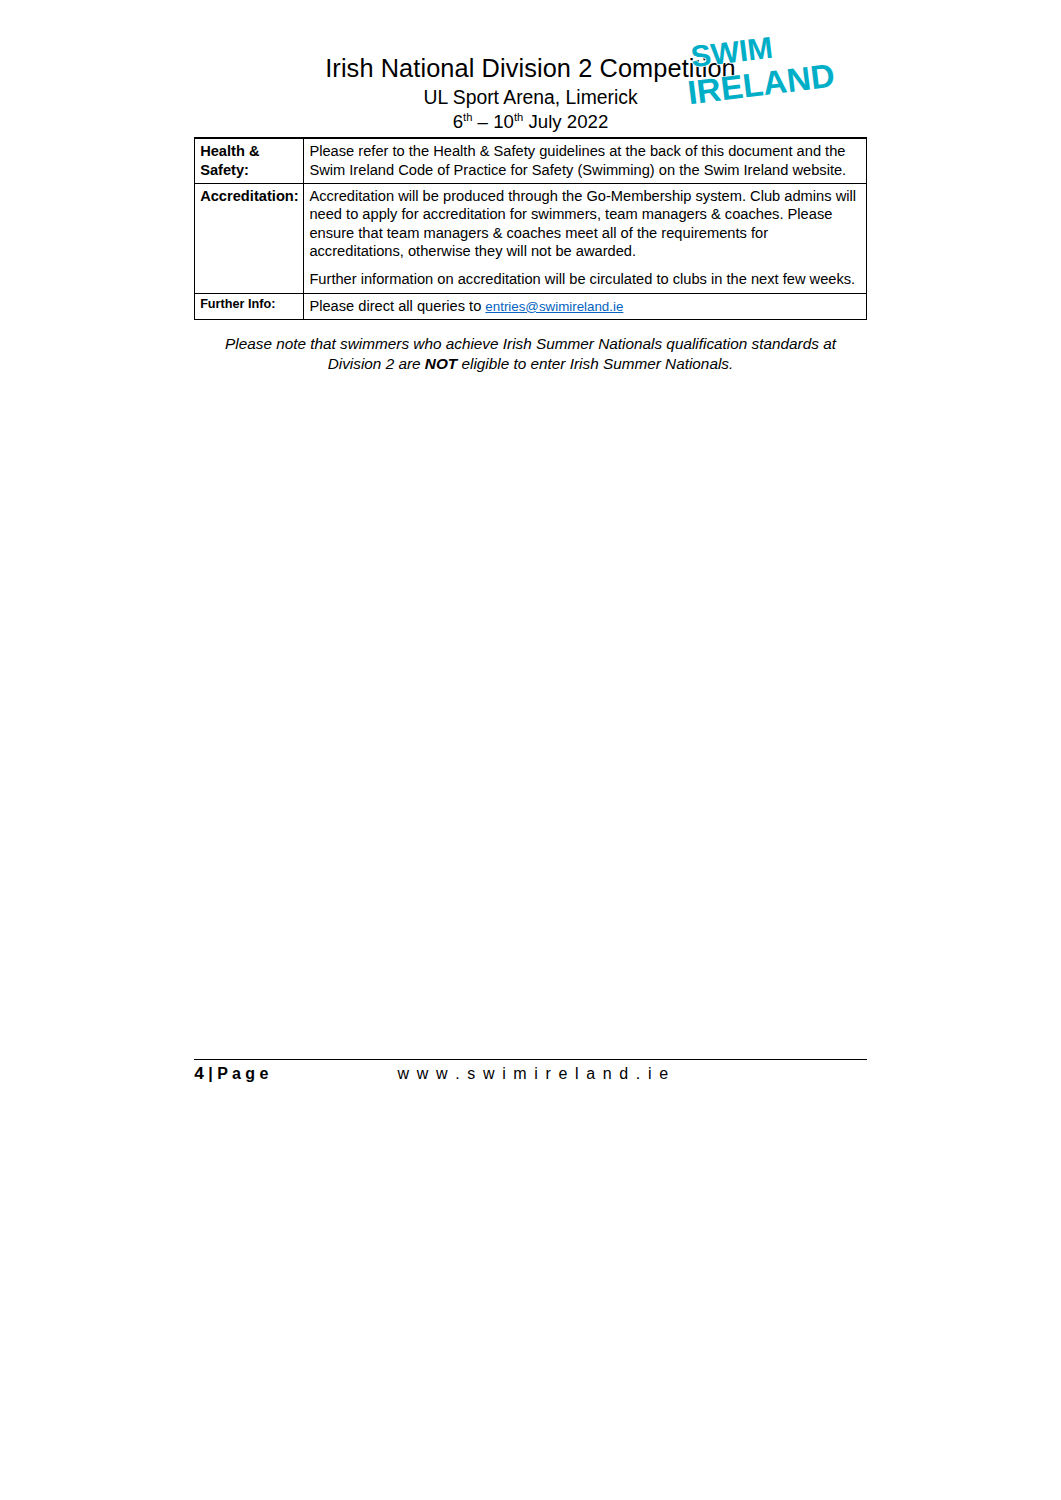SWIM IRELAND
Irish National Division 2 Competition
UL Sport Arena, Limerick
6th – 10th July 2022
| Health & Safety: | Please refer to the Health & Safety guidelines at the back of this document and the Swim Ireland Code of Practice for Safety (Swimming) on the Swim Ireland website. |
| Accreditation: | Accreditation will be produced through the Go-Membership system. Club admins will need to apply for accreditation for swimmers, team managers & coaches. Please ensure that team managers & coaches meet all of the requirements for accreditations, otherwise they will not be awarded. Further information on accreditation will be circulated to clubs in the next few weeks. |
| Further Info: | Please direct all queries to entries@swimireland.ie |
Please note that swimmers who achieve Irish Summer Nationals qualification standards at Division 2 are NOT eligible to enter Irish Summer Nationals.
4 | P a g e
w w w . s w i m i r e l a n d . i e